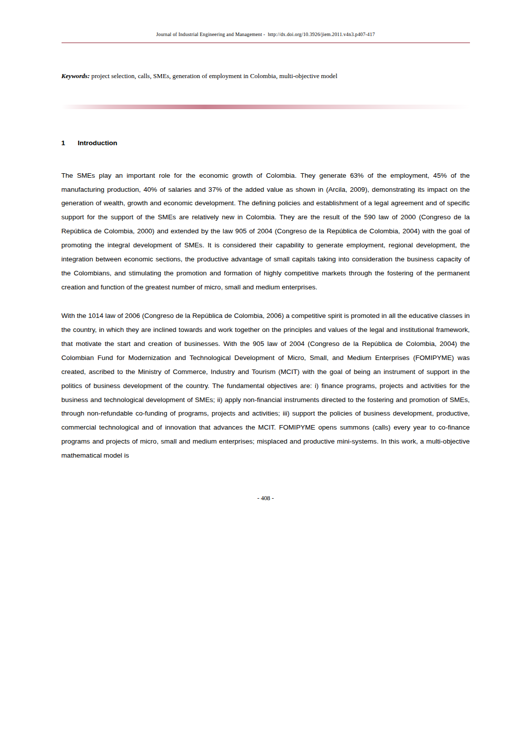Journal of Industrial Engineering and Management - http://dx.doi.org/10.3926/jiem.2011.v4n3.p407-417
Keywords: project selection, calls, SMEs, generation of employment in Colombia, multi-objective model
1 Introduction
The SMEs play an important role for the economic growth of Colombia. They generate 63% of the employment, 45% of the manufacturing production, 40% of salaries and 37% of the added value as shown in (Arcila, 2009), demonstrating its impact on the generation of wealth, growth and economic development. The defining policies and establishment of a legal agreement and of specific support for the support of the SMEs are relatively new in Colombia. They are the result of the 590 law of 2000 (Congreso de la República de Colombia, 2000) and extended by the law 905 of 2004 (Congreso de la República de Colombia, 2004) with the goal of promoting the integral development of SMEs. It is considered their capability to generate employment, regional development, the integration between economic sections, the productive advantage of small capitals taking into consideration the business capacity of the Colombians, and stimulating the promotion and formation of highly competitive markets through the fostering of the permanent creation and function of the greatest number of micro, small and medium enterprises.
With the 1014 law of 2006 (Congreso de la República de Colombia, 2006) a competitive spirit is promoted in all the educative classes in the country, in which they are inclined towards and work together on the principles and values of the legal and institutional framework, that motivate the start and creation of businesses. With the 905 law of 2004 (Congreso de la República de Colombia, 2004) the Colombian Fund for Modernization and Technological Development of Micro, Small, and Medium Enterprises (FOMIPYME) was created, ascribed to the Ministry of Commerce, Industry and Tourism (MCIT) with the goal of being an instrument of support in the politics of business development of the country. The fundamental objectives are: i) finance programs, projects and activities for the business and technological development of SMEs; ii) apply non-financial instruments directed to the fostering and promotion of SMEs, through non-refundable co-funding of programs, projects and activities; iii) support the policies of business development, productive, commercial technological and of innovation that advances the MCIT. FOMIPYME opens summons (calls) every year to co-finance programs and projects of micro, small and medium enterprises; misplaced and productive mini-systems. In this work, a multi-objective mathematical model is
- 408 -